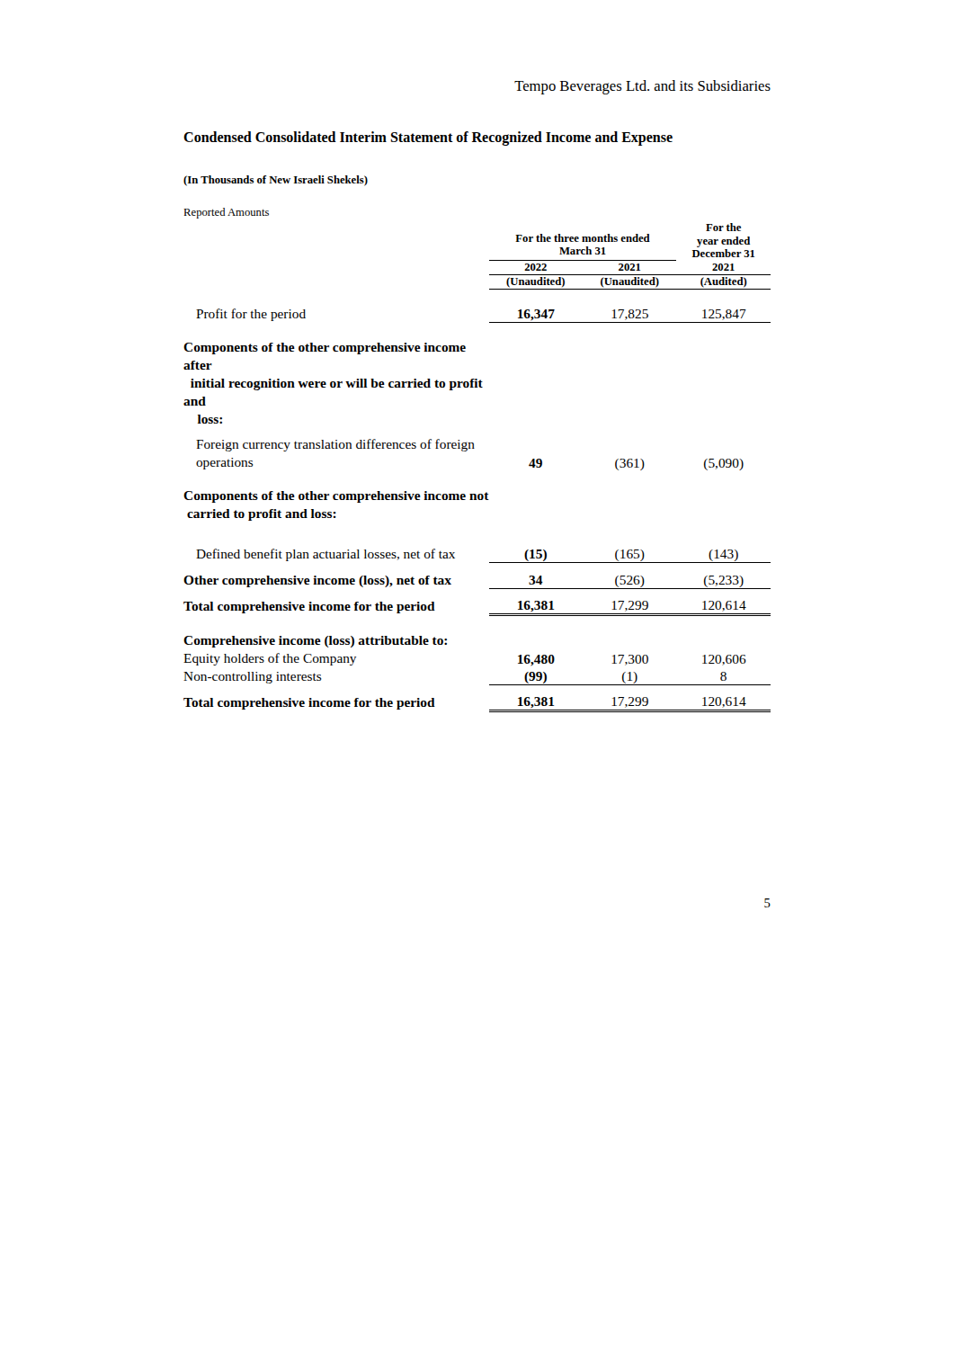Tempo Beverages Ltd. and its Subsidiaries
Condensed Consolidated Interim Statement of Recognized Income and Expense
(In Thousands of New Israeli Shekels)
Reported Amounts
| | For the three months ended March 31 | For the year ended December 31 |
| --- | --- | --- |
| | 2022 | 2021 | 2021 |
| | (Unaudited) | (Unaudited) | (Audited) |
| Profit for the period | 16,347 | 17,825 | 125,847 |
| Components of the other comprehensive income after initial recognition were or will be carried to profit and loss: | | | |
| Foreign currency translation differences of foreign operations | 49 | (361) | (5,090) |
| Components of the other comprehensive income not carried to profit and loss: | | | |
| Defined benefit plan actuarial losses, net of tax | (15) | (165) | (143) |
| Other comprehensive income (loss), net of tax | 34 | (526) | (5,233) |
| Total comprehensive income for the period | 16,381 | 17,299 | 120,614 |
| Comprehensive income (loss) attributable to: | | | |
| Equity holders of the Company | 16,480 | 17,300 | 120,606 |
| Non-controlling interests | (99) | (1) | 8 |
| Total comprehensive income for the period | 16,381 | 17,299 | 120,614 |
5